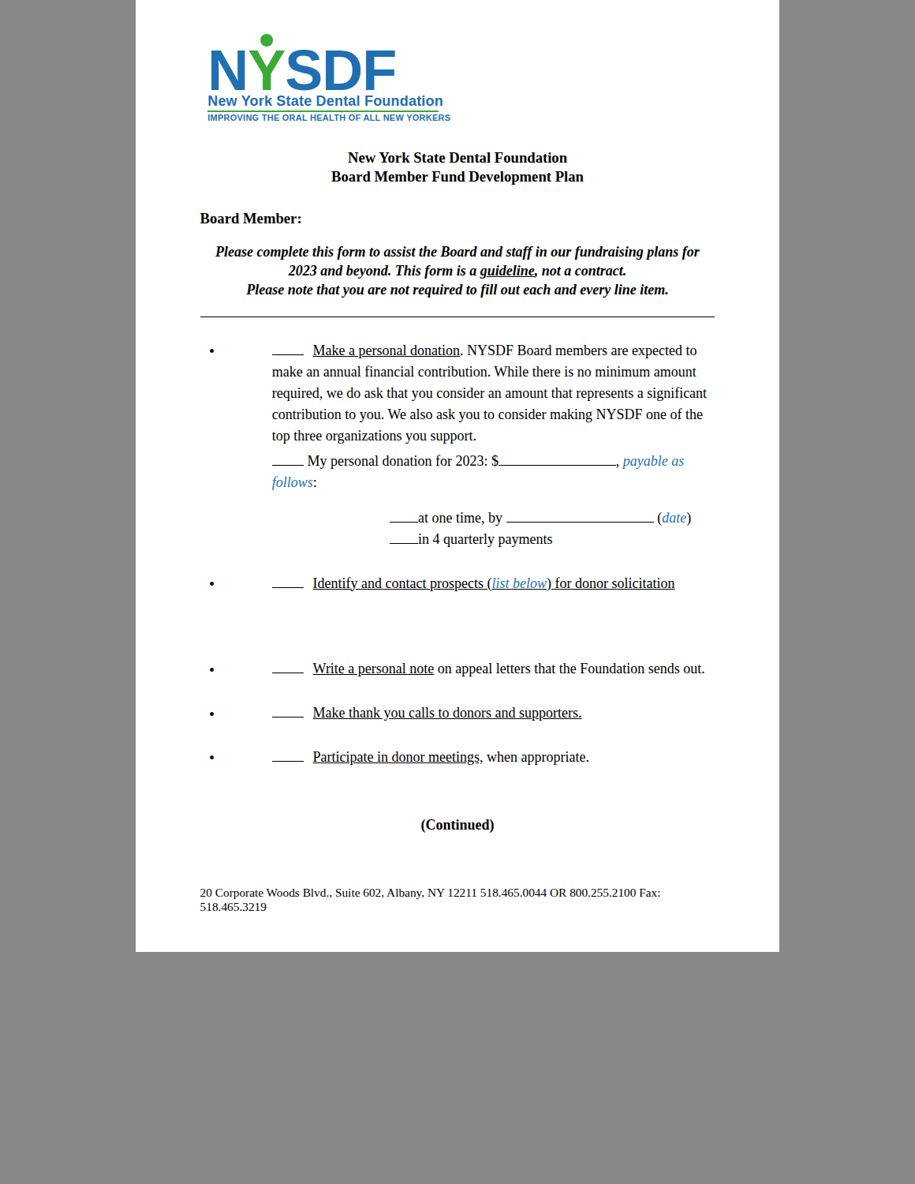NYSDF
New York State Dental Foundation
IMPROVING THE ORAL HEALTH OF ALL NEW YORKERS
New York State Dental Foundation
Board Member Fund Development Plan
Board Member:
Please complete this form to assist the Board and staff in our fundraising plans for 2023 and beyond. This form is a guideline, not a contract.
Please note that you are not required to fill out each and every line item.
Make a personal donation. NYSDF Board members are expected to make an annual financial contribution. While there is no minimum amount required, we do ask that you consider an amount that represents a significant contribution to you. We also ask you to consider making NYSDF one of the top three organizations you support.
My personal donation for 2023: $ , payable as follows:
at one time, by (date)
in 4 quarterly payments
Identify and contact prospects (list below) for donor solicitation
Write a personal note on appeal letters that the Foundation sends out.
Make thank you calls to donors and supporters.
Participate in donor meetings, when appropriate.
(Continued)
20 Corporate Woods Blvd., Suite 602, Albany, NY 12211 518.465.0044 OR 800.255.2100 Fax: 518.465.3219